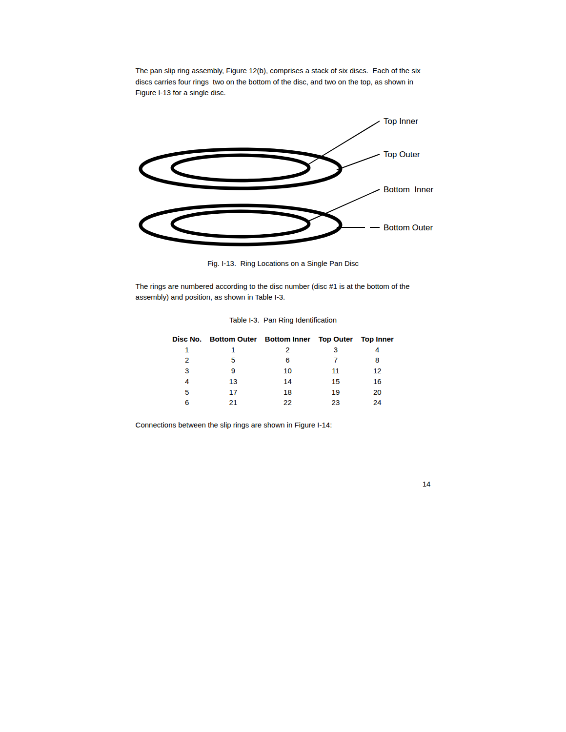The pan slip ring assembly, Figure 12(b), comprises a stack of six discs. Each of the six discs carries four rings two on the bottom of the disc, and two on the top, as shown in Figure I-13 for a single disc.
Top Inner Top Outer Bottom Inner Bottom Outer
Fig. I-13. Ring Locations on a Single Pan Disc
The rings are numbered according to the disc number (disc #1 is at the bottom of the assembly) and position, as shown in Table I-3.
Table I-3. Pan Ring Identification
| Disc No. | Bottom Outer | Bottom Inner | Top Outer | Top Inner |
| --- | --- | --- | --- | --- |
| 1 | 1 | 2 | 3 | 4 |
| 2 | 5 | 6 | 7 | 8 |
| 3 | 9 | 10 | 11 | 12 |
| 4 | 13 | 14 | 15 | 16 |
| 5 | 17 | 18 | 19 | 20 |
| 6 | 21 | 22 | 23 | 24 |
Connections between the slip rings are shown in Figure I-14:
14